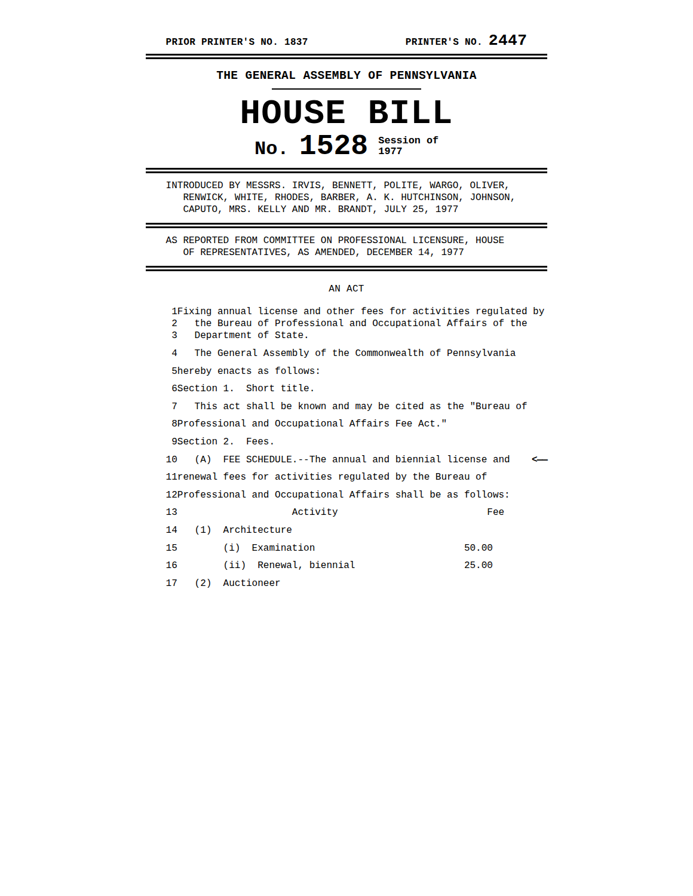PRIOR PRINTER'S NO. 1837 PRINTER'S NO. 2447
THE GENERAL ASSEMBLY OF PENNSYLVANIA
HOUSE BILL
No. 1528 Session of
1977
INTRODUCED BY MESSRS. IRVIS, BENNETT, POLITE, WARGO, OLIVER, RENWICK, WHITE, RHODES, BARBER, A. K. HUTCHINSON, JOHNSON, CAPUTO, MRS. KELLY AND MR. BRANDT, JULY 25, 1977
AS REPORTED FROM COMMITTEE ON PROFESSIONAL LICENSURE, HOUSE OF REPRESENTATIVES, AS AMENDED, DECEMBER 14, 1977
AN ACT
| 1 | Fixing annual license and other fees for activities regulated by |
| 2 | the Bureau of Professional and Occupational Affairs of the |
| 3 | Department of State. |
| 4 | The General Assembly of the Commonwealth of Pennsylvania |
| 5 | hereby enacts as follows: |
| 6 | Section 1. Short title. |
| 7 | This act shall be known and may be cited as the "Bureau of |
| 8 | Professional and Occupational Affairs Fee Act." |
| 9 | Section 2. Fees. |
| 10 | (A) FEE SCHEDULE.--The annual and biennial license and <—— |
| 11 | renewal fees for activities regulated by the Bureau of |
| 12 | Professional and Occupational Affairs shall be as follows: |
| 13 | Activity Fee |
| 14 | (1) Architecture |
| 15 | (i) Examination 50.00 |
| 16 | (ii) Renewal, biennial 25.00 |
| 17 | (2) Auctioneer |